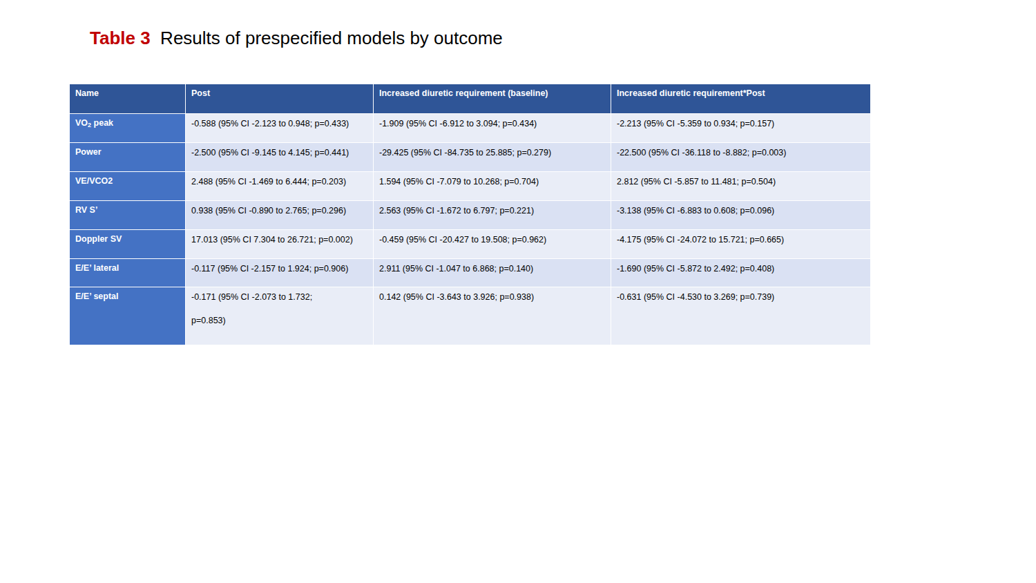Table 3 Results of prespecified models by outcome
| Name | Post | Increased diuretic requirement (baseline) | Increased diuretic requirement*Post |
| --- | --- | --- | --- |
| VO 2 peak | -0.588 (95% CI -2.123 to 0.948; p=0.433) | -1.909 (95% CI -6.912 to 3.094; p=0.434) | -2.213 (95% CI -5.359 to 0.934; p=0.157) |
| Power | -2.500 (95% CI -9.145 to 4.145; p=0.441) | -29.425 (95% CI -84.735 to 25.885; p=0.279) | -22.500 (95% CI -36.118 to -8.882; p=0.003) |
| VE/VCO2 | 2.488 (95% CI -1.469 to 6.444; p=0.203) | 1.594 (95% CI -7.079 to 10.268; p=0.704) | 2.812 (95% CI -5.857 to 11.481; p=0.504) |
| RV S’ | 0.938 (95% CI -0.890 to 2.765; p=0.296) | 2.563 (95% CI -1.672 to 6.797; p=0.221) | -3.138 (95% CI -6.883 to 0.608; p=0.096) |
| Doppler SV | 17.013 (95% CI 7.304 to 26.721; p=0.002) | -0.459 (95% CI -20.427 to 19.508; p=0.962) | -4.175 (95% CI -24.072 to 15.721; p=0.665) |
| E/E’ lateral | -0.117 (95% CI -2.157 to 1.924; p=0.906) | 2.911 (95% CI -1.047 to 6.868; p=0.140) | -1.690 (95% CI -5.872 to 2.492; p=0.408) |
| E/E’ septal | -0.171 (95% CI -2.073 to 1.732; p=0.853) | 0.142 (95% CI -3.643 to 3.926; p=0.938) | -0.631 (95% CI -4.530 to 3.269; p=0.739) |